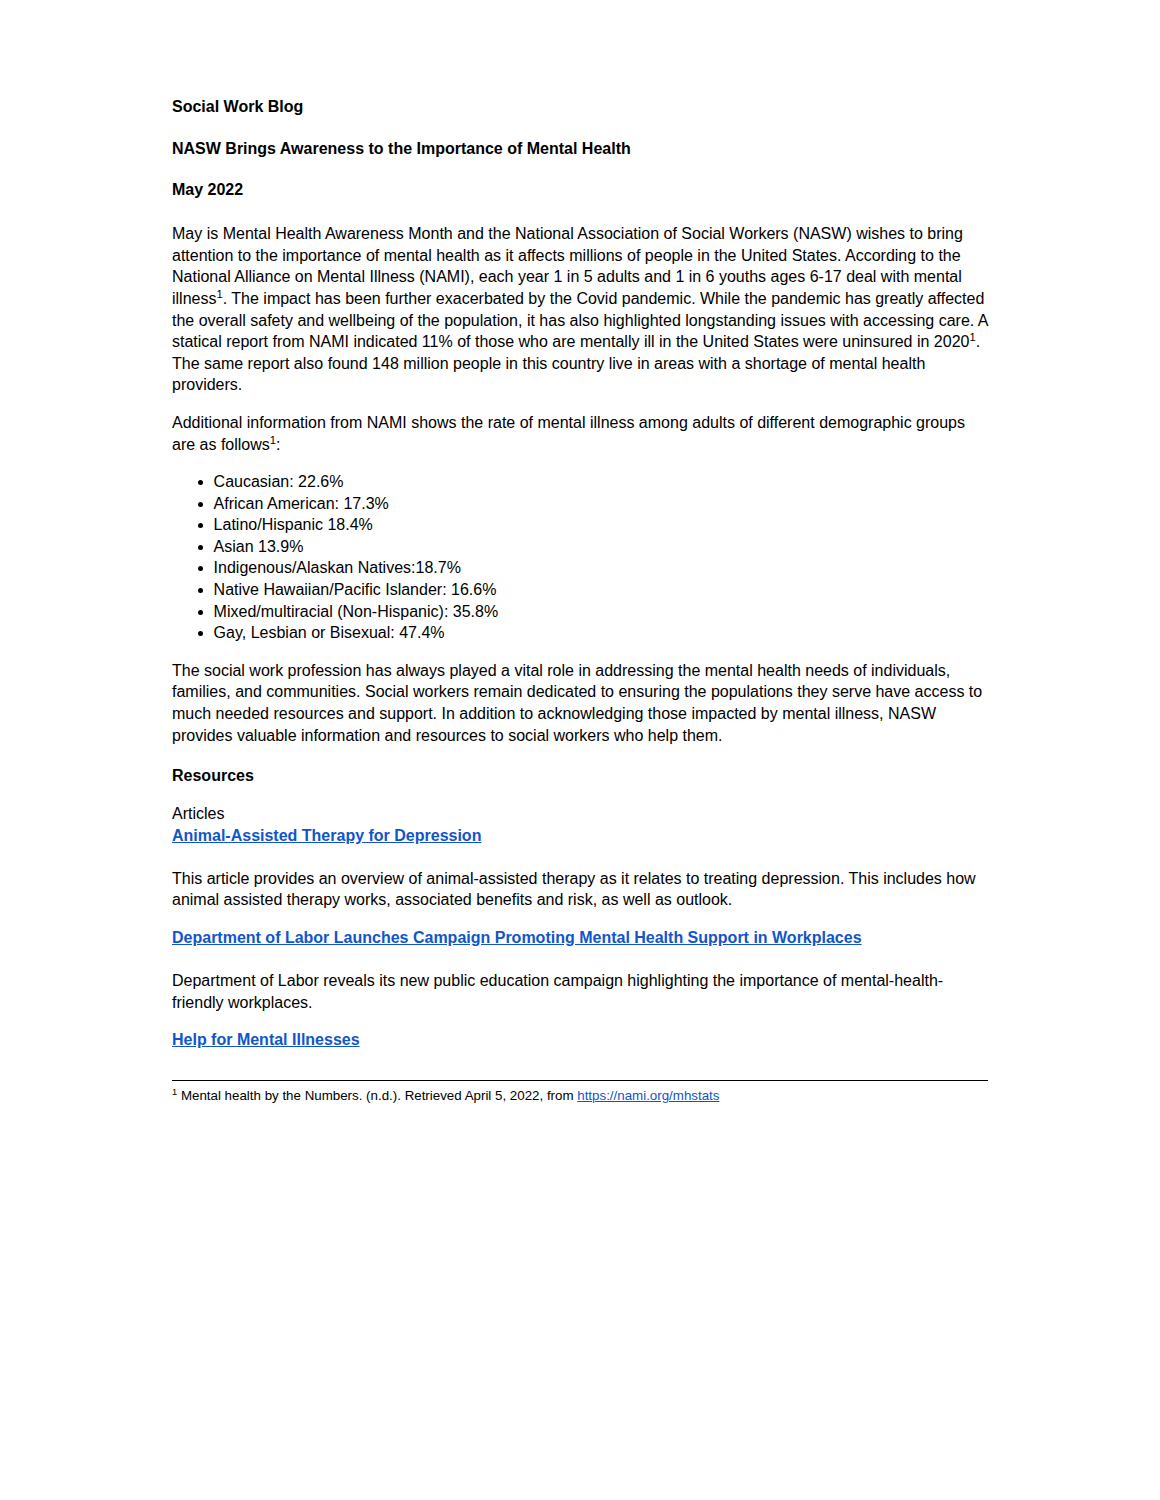Social Work Blog
NASW Brings Awareness to the Importance of Mental Health
May 2022
May is Mental Health Awareness Month and the National Association of Social Workers (NASW) wishes to bring attention to the importance of mental health as it affects millions of people in the United States. According to the National Alliance on Mental Illness (NAMI), each year 1 in 5 adults and 1 in 6 youths ages 6-17 deal with mental illness1. The impact has been further exacerbated by the Covid pandemic. While the pandemic has greatly affected the overall safety and wellbeing of the population, it has also highlighted longstanding issues with accessing care. A statical report from NAMI indicated 11% of those who are mentally ill in the United States were uninsured in 20201. The same report also found 148 million people in this country live in areas with a shortage of mental health providers.
Additional information from NAMI shows the rate of mental illness among adults of different demographic groups are as follows1:
Caucasian: 22.6%
African American: 17.3%
Latino/Hispanic 18.4%
Asian 13.9%
Indigenous/Alaskan Natives:18.7%
Native Hawaiian/Pacific Islander: 16.6%
Mixed/multiracial (Non-Hispanic): 35.8%
Gay, Lesbian or Bisexual: 47.4%
The social work profession has always played a vital role in addressing the mental health needs of individuals, families, and communities. Social workers remain dedicated to ensuring the populations they serve have access to much needed resources and support. In addition to acknowledging those impacted by mental illness, NASW provides valuable information and resources to social workers who help them.
Resources
Articles
Animal-Assisted Therapy for Depression
This article provides an overview of animal-assisted therapy as it relates to treating depression. This includes how animal assisted therapy works, associated benefits and risk, as well as outlook.
Department of Labor Launches Campaign Promoting Mental Health Support in Workplaces
Department of Labor reveals its new public education campaign highlighting the importance of mental-health-friendly workplaces.
Help for Mental Illnesses
1 Mental health by the Numbers. (n.d.). Retrieved April 5, 2022, from https://nami.org/mhstats